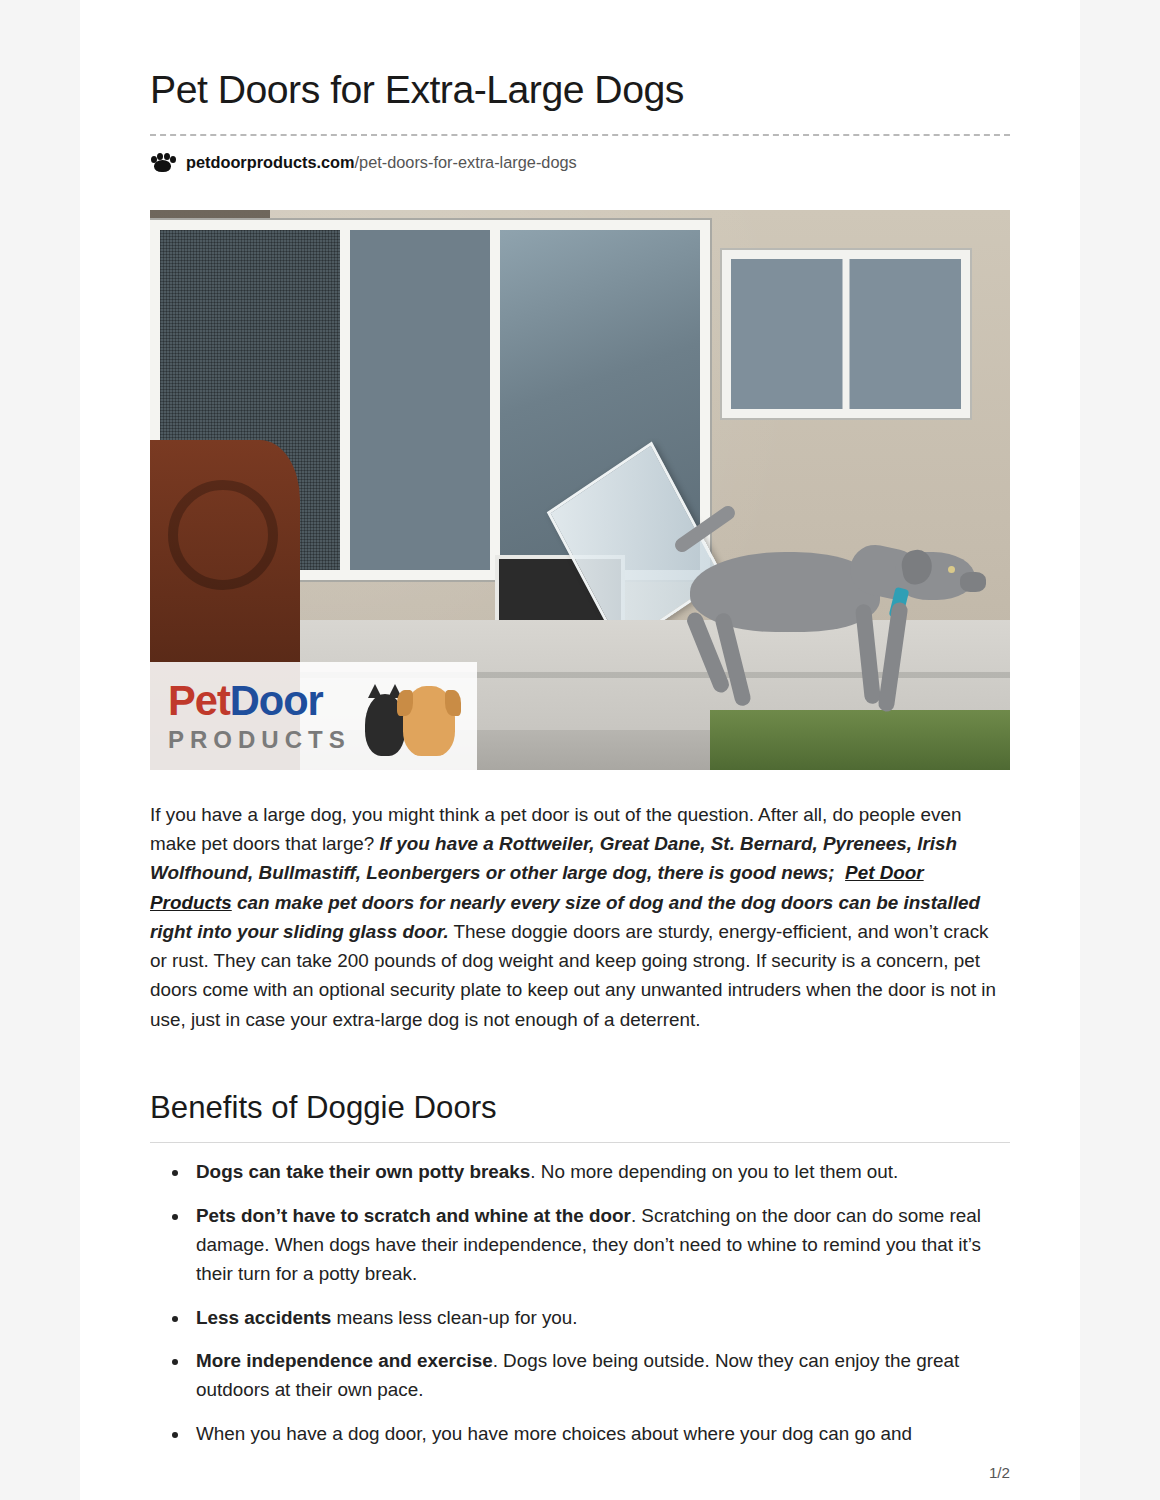Pet Doors for Extra-Large Dogs
petdoorproducts.com/pet-doors-for-extra-large-dogs
Pet Door
PRODUCTS
If you have a large dog, you might think a pet door is out of the question. After all, do people even make pet doors that large? If you have a Rottweiler, Great Dane, St. Bernard, Pyrenees, Irish Wolfhound, Bullmastiff, Leonbergers or other large dog, there is good news; Pet Door Products can make pet doors for nearly every size of dog and the dog doors can be installed right into your sliding glass door. These doggie doors are sturdy, energy-efficient, and won’t crack or rust. They can take 200 pounds of dog weight and keep going strong. If security is a concern, pet doors come with an optional security plate to keep out any unwanted intruders when the door is not in use, just in case your extra-large dog is not enough of a deterrent.
Benefits of Doggie Doors
Dogs can take their own potty breaks. No more depending on you to let them out.
Pets don’t have to scratch and whine at the door. Scratching on the door can do some real damage. When dogs have their independence, they don’t need to whine to remind you that it’s their turn for a potty break.
Less accidents means less clean-up for you.
More independence and exercise. Dogs love being outside. Now they can enjoy the great outdoors at their own pace.
When you have a dog door, you have more choices about where your dog can go and
1/2